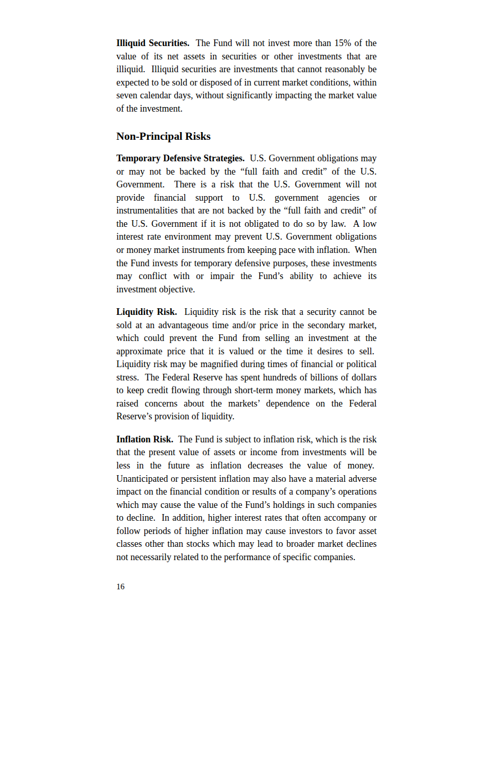Illiquid Securities. The Fund will not invest more than 15% of the value of its net assets in securities or other investments that are illiquid. Illiquid securities are investments that cannot reasonably be expected to be sold or disposed of in current market conditions, within seven calendar days, without significantly impacting the market value of the investment.
Non-Principal Risks
Temporary Defensive Strategies. U.S. Government obligations may or may not be backed by the “full faith and credit” of the U.S. Government. There is a risk that the U.S. Government will not provide financial support to U.S. government agencies or instrumentalities that are not backed by the “full faith and credit” of the U.S. Government if it is not obligated to do so by law. A low interest rate environment may prevent U.S. Government obligations or money market instruments from keeping pace with inflation. When the Fund invests for temporary defensive purposes, these investments may conflict with or impair the Fund’s ability to achieve its investment objective.
Liquidity Risk. Liquidity risk is the risk that a security cannot be sold at an advantageous time and/or price in the secondary market, which could prevent the Fund from selling an investment at the approximate price that it is valued or the time it desires to sell. Liquidity risk may be magnified during times of financial or political stress. The Federal Reserve has spent hundreds of billions of dollars to keep credit flowing through short-term money markets, which has raised concerns about the markets’ dependence on the Federal Reserve’s provision of liquidity.
Inflation Risk. The Fund is subject to inflation risk, which is the risk that the present value of assets or income from investments will be less in the future as inflation decreases the value of money. Unanticipated or persistent inflation may also have a material adverse impact on the financial condition or results of a company’s operations which may cause the value of the Fund’s holdings in such companies to decline. In addition, higher interest rates that often accompany or follow periods of higher inflation may cause investors to favor asset classes other than stocks which may lead to broader market declines not necessarily related to the performance of specific companies.
16